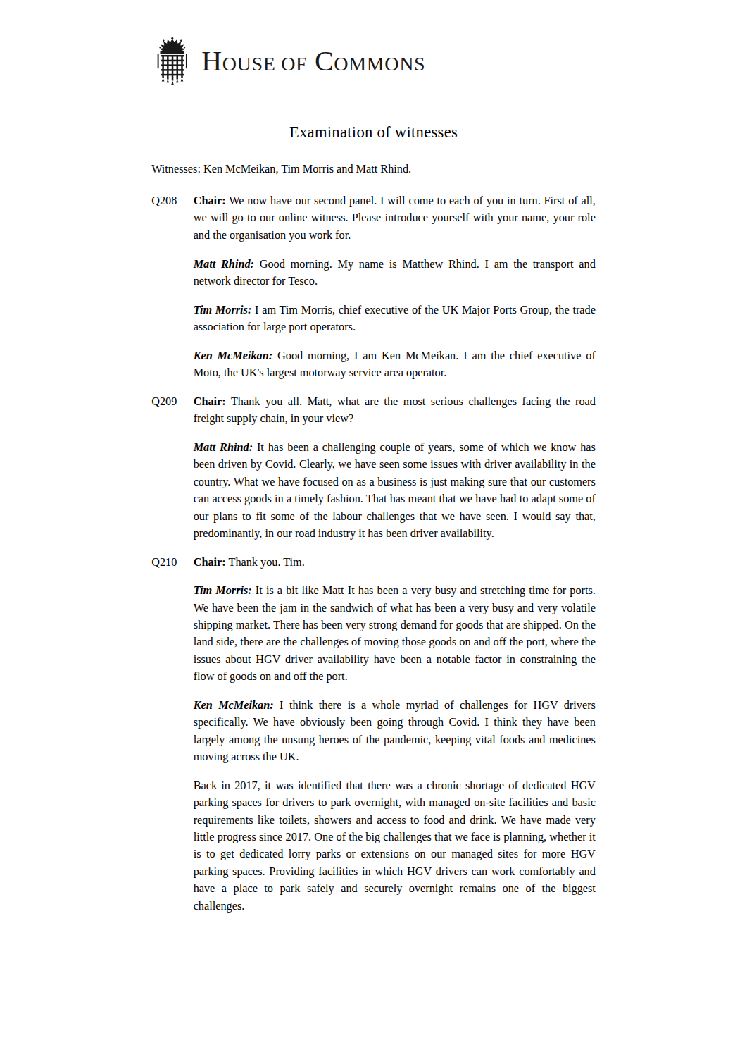HOUSE OF COMMONS
Examination of witnesses
Witnesses: Ken McMeikan, Tim Morris and Matt Rhind.
Q208
Chair: We now have our second panel. I will come to each of you in turn. First of all, we will go to our online witness. Please introduce yourself with your name, your role and the organisation you work for.
Matt Rhind: Good morning. My name is Matthew Rhind. I am the transport and network director for Tesco.
Tim Morris: I am Tim Morris, chief executive of the UK Major Ports Group, the trade association for large port operators.
Ken McMeikan: Good morning, I am Ken McMeikan. I am the chief executive of Moto, the UK's largest motorway service area operator.
Q209
Chair: Thank you all. Matt, what are the most serious challenges facing the road freight supply chain, in your view?
Matt Rhind: It has been a challenging couple of years, some of which we know has been driven by Covid. Clearly, we have seen some issues with driver availability in the country. What we have focused on as a business is just making sure that our customers can access goods in a timely fashion. That has meant that we have had to adapt some of our plans to fit some of the labour challenges that we have seen. I would say that, predominantly, in our road industry it has been driver availability.
Q210
Chair: Thank you. Tim.
Tim Morris: It is a bit like Matt It has been a very busy and stretching time for ports. We have been the jam in the sandwich of what has been a very busy and very volatile shipping market. There has been very strong demand for goods that are shipped. On the land side, there are the challenges of moving those goods on and off the port, where the issues about HGV driver availability have been a notable factor in constraining the flow of goods on and off the port.
Ken McMeikan: I think there is a whole myriad of challenges for HGV drivers specifically. We have obviously been going through Covid. I think they have been largely among the unsung heroes of the pandemic, keeping vital foods and medicines moving across the UK.
Back in 2017, it was identified that there was a chronic shortage of dedicated HGV parking spaces for drivers to park overnight, with managed on-site facilities and basic requirements like toilets, showers and access to food and drink. We have made very little progress since 2017. One of the big challenges that we face is planning, whether it is to get dedicated lorry parks or extensions on our managed sites for more HGV parking spaces. Providing facilities in which HGV drivers can work comfortably and have a place to park safely and securely overnight remains one of the biggest challenges.